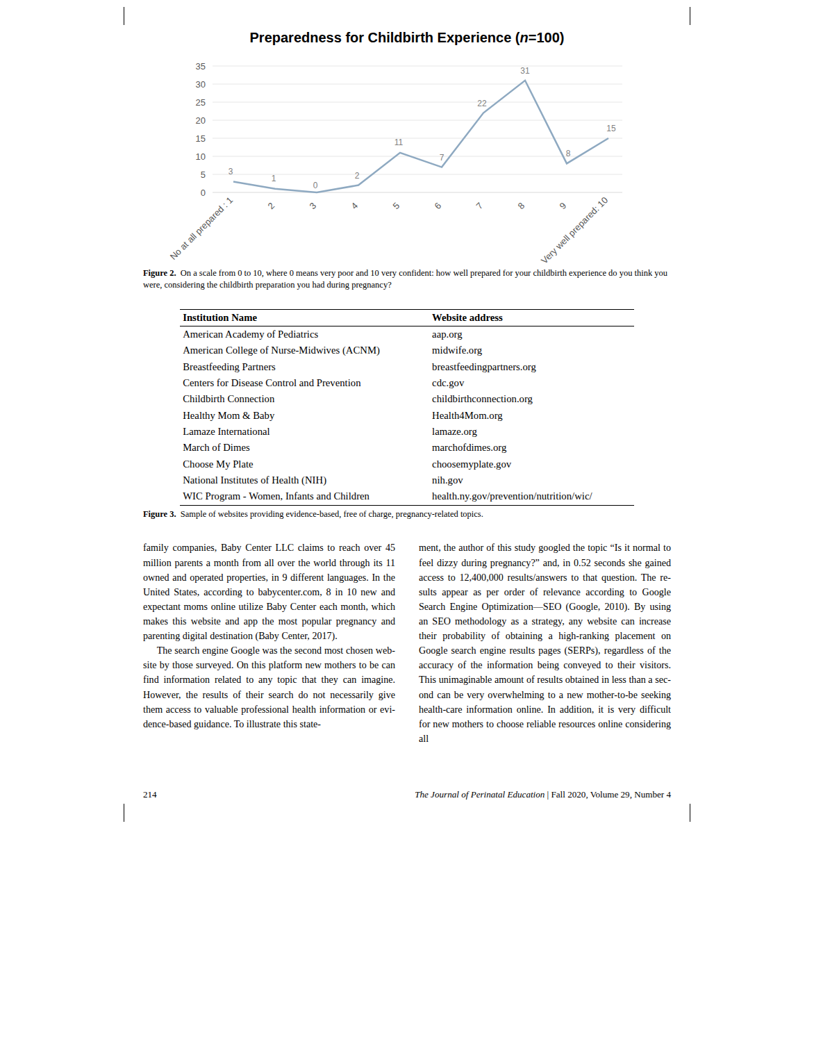Preparedness for Childbirth Experience (n=100)
35 30 25 20 15 10 5 0 3 1 0 2 11 7 22 31 8 15 2 3 4 5 6 7 8 9 No at all prepared : 1 Very well prepared: 10
Figure 2. On a scale from 0 to 10, where 0 means very poor and 10 very confident: how well prepared for your childbirth experience do you think you were, considering the childbirth preparation you had during pregnancy?
| Institution Name | Website address |
| --- | --- |
| American Academy of Pediatrics | aap.org |
| American College of Nurse-Midwives (ACNM) | midwife.org |
| Breastfeeding Partners | breastfeedingpartners.org |
| Centers for Disease Control and Prevention | cdc.gov |
| Childbirth Connection | childbirthconnection.org |
| Healthy Mom & Baby | Health4Mom.org |
| Lamaze International | lamaze.org |
| March of Dimes | marchofdimes.org |
| Choose My Plate | choosemyplate.gov |
| National Institutes of Health (NIH) | nih.gov |
| WIC Program - Women, Infants and Children | health.ny.gov/prevention/nutrition/wic/ |
Figure 3. Sample of websites providing evidence-based, free of charge, pregnancy-related topics.
family companies, Baby Center LLC claims to reach over 45 million parents a month from all over the world through its 11 owned and operated properties, in 9 different languages. In the United States, according to babycenter.com, 8 in 10 new and expectant moms online utilize Baby Center each month, which makes this website and app the most popular pregnancy and parenting digital destination (Baby Center, 2017).
The search engine Google was the second most chosen website by those surveyed. On this platform new mothers to be can find information related to any topic that they can imagine. However, the results of their search do not necessarily give them access to valuable professional health information or evidence-based guidance. To illustrate this state-
ment, the author of this study googled the topic “Is it normal to feel dizzy during pregnancy?” and, in 0.52 seconds she gained access to 12,400,000 results/answers to that question. The results appear as per order of relevance according to Google Search Engine Optimization—SEO (Google, 2010). By using an SEO methodology as a strategy, any website can increase their probability of obtaining a high-ranking placement on Google search engine results pages (SERPs), regardless of the accuracy of the information being conveyed to their visitors. This unimaginable amount of results obtained in less than a second can be very overwhelming to a new mother-to-be seeking health-care information online. In addition, it is very difficult for new mothers to choose reliable resources online considering all
214 The Journal of Perinatal Education | Fall 2020, Volume 29, Number 4